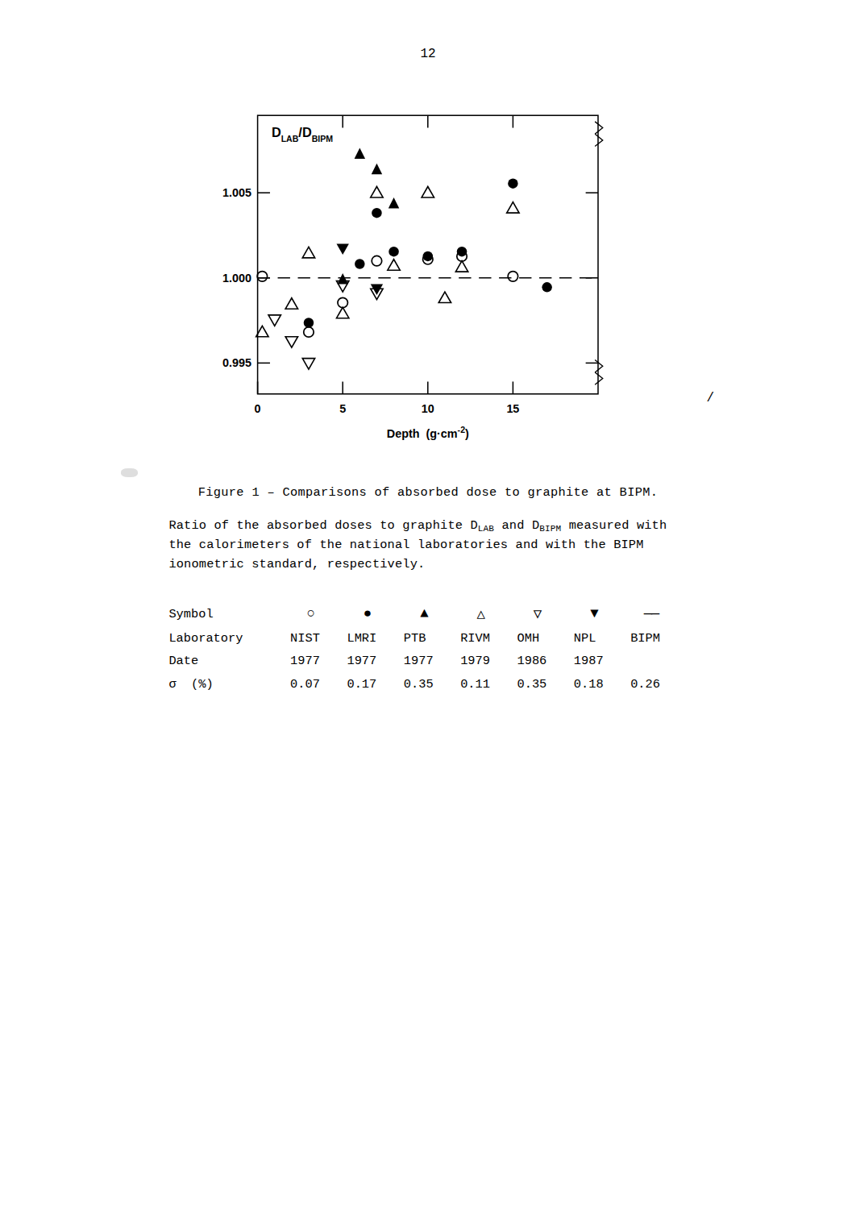12
1.005 1.000 0.995 DLAB/DBIPM 0 5 10 15 Depth (g·cm-2)
Figure 1 – Comparisons of absorbed dose to graphite at BIPM.
Ratio of the absorbed doses to graphite DLAB and DBIPM measured with the calorimeters of the national laboratories and with the BIPM ionometric standard, respectively.
| Symbol | ○ | ● | ▲ | △ | ▽ | ▼ | —— |
| Laboratory | NIST | LMRI | PTB | RIVM | OMH | NPL | BIPM |
| Date | 1977 | 1977 | 1977 | 1979 | 1986 | 1987 | |
| σ (%) | 0.07 | 0.17 | 0.35 | 0.11 | 0.35 | 0.18 | 0.26 |
/